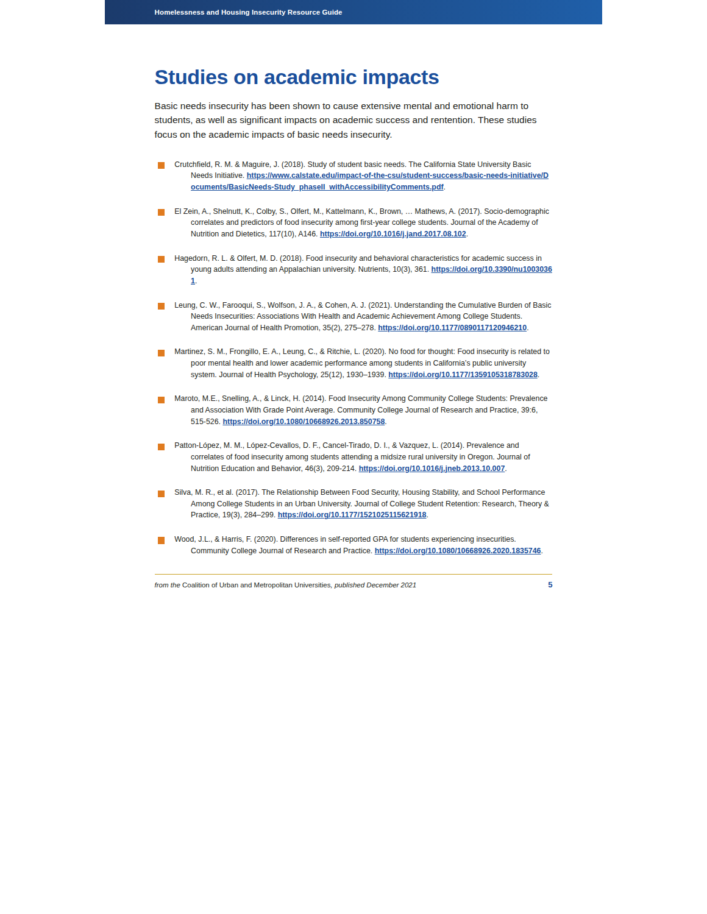Homelessness and Housing Insecurity Resource Guide
Studies on academic impacts
Basic needs insecurity has been shown to cause extensive mental and emotional harm to students, as well as significant impacts on academic success and rentention. These studies focus on the academic impacts of basic needs insecurity.
Crutchfield, R. M. & Maguire, J. (2018). Study of student basic needs. The California State University Basic Needs Initiative. https://www.calstate.edu/impact-of-the-csu/student-success/basic-needs-initiative/Documents/BasicNeeds-Study_phaseII_withAccessibilityComments.pdf.
El Zein, A., Shelnutt, K., Colby, S., Olfert, M., Kattelmann, K., Brown, … Mathews, A. (2017). Socio-demographic correlates and predictors of food insecurity among first-year college students. Journal of the Academy of Nutrition and Dietetics, 117(10), A146. https://doi.org/10.1016/j.jand.2017.08.102.
Hagedorn, R. L. & Olfert, M. D. (2018). Food insecurity and behavioral characteristics for academic success in young adults attending an Appalachian university. Nutrients, 10(3), 361. https://doi.org/10.3390/nu10030361.
Leung, C. W., Farooqui, S., Wolfson, J. A., & Cohen, A. J. (2021). Understanding the Cumulative Burden of Basic Needs Insecurities: Associations With Health and Academic Achievement Among College Students. American Journal of Health Promotion, 35(2), 275–278. https://doi.org/10.1177/0890117120946210.
Martinez, S. M., Frongillo, E. A., Leung, C., & Ritchie, L. (2020). No food for thought: Food insecurity is related to poor mental health and lower academic performance among students in California’s public university system. Journal of Health Psychology, 25(12), 1930–1939. https://doi.org/10.1177/1359105318783028.
Maroto, M.E., Snelling, A., & Linck, H. (2014). Food Insecurity Among Community College Students: Prevalence and Association With Grade Point Average. Community College Journal of Research and Practice, 39:6, 515-526. https://doi.org/10.1080/10668926.2013.850758.
Patton-López, M. M., López-Cevallos, D. F., Cancel-Tirado, D. I., & Vazquez, L. (2014). Prevalence and correlates of food insecurity among students attending a midsize rural university in Oregon. Journal of Nutrition Education and Behavior, 46(3), 209-214. https://doi.org/10.1016/j.jneb.2013.10.007.
Silva, M. R., et al. (2017). The Relationship Between Food Security, Housing Stability, and School Performance Among College Students in an Urban University. Journal of College Student Retention: Research, Theory & Practice, 19(3), 284–299. https://doi.org/10.1177/1521025115621918.
Wood, J.L., & Harris, F. (2020). Differences in self-reported GPA for students experiencing insecurities. Community College Journal of Research and Practice. https://doi.org/10.1080/10668926.2020.1835746.
from the Coalition of Urban and Metropolitan Universities, published December 2021 5